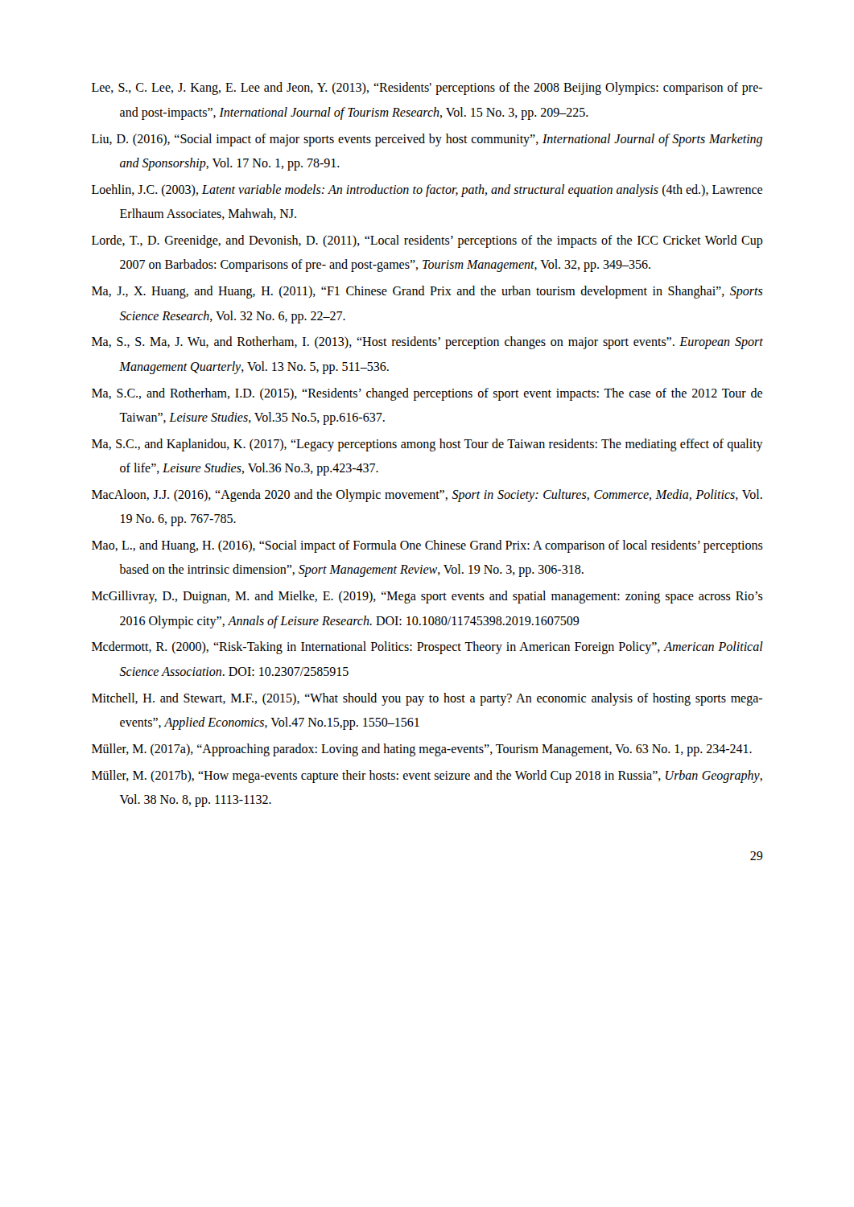Lee, S., C. Lee, J. Kang, E. Lee and Jeon, Y. (2013), “Residents' perceptions of the 2008 Beijing Olympics: comparison of pre- and post-impacts”, International Journal of Tourism Research, Vol. 15 No. 3, pp. 209–225.
Liu, D. (2016), “Social impact of major sports events perceived by host community”, International Journal of Sports Marketing and Sponsorship, Vol. 17 No. 1, pp. 78-91.
Loehlin, J.C. (2003), Latent variable models: An introduction to factor, path, and structural equation analysis (4th ed.), Lawrence Erlhaum Associates, Mahwah, NJ.
Lorde, T., D. Greenidge, and Devonish, D. (2011), “Local residents’ perceptions of the impacts of the ICC Cricket World Cup 2007 on Barbados: Comparisons of pre- and post-games”, Tourism Management, Vol. 32, pp. 349–356.
Ma, J., X. Huang, and Huang, H. (2011), “F1 Chinese Grand Prix and the urban tourism development in Shanghai”, Sports Science Research, Vol. 32 No. 6, pp. 22–27.
Ma, S., S. Ma, J. Wu, and Rotherham, I. (2013), “Host residents’ perception changes on major sport events”. European Sport Management Quarterly, Vol. 13 No. 5, pp. 511–536.
Ma, S.C., and Rotherham, I.D. (2015), “Residents’ changed perceptions of sport event impacts: The case of the 2012 Tour de Taiwan”, Leisure Studies, Vol.35 No.5, pp.616-637.
Ma, S.C., and Kaplanidou, K. (2017), “Legacy perceptions among host Tour de Taiwan residents: The mediating effect of quality of life”, Leisure Studies, Vol.36 No.3, pp.423-437.
MacAloon, J.J. (2016), “Agenda 2020 and the Olympic movement”, Sport in Society: Cultures, Commerce, Media, Politics, Vol. 19 No. 6, pp. 767-785.
Mao, L., and Huang, H. (2016), “Social impact of Formula One Chinese Grand Prix: A comparison of local residents’ perceptions based on the intrinsic dimension”, Sport Management Review, Vol. 19 No. 3, pp. 306-318.
McGillivray, D., Duignan, M. and Mielke, E. (2019), “Mega sport events and spatial management: zoning space across Rio’s 2016 Olympic city”, Annals of Leisure Research. DOI: 10.1080/11745398.2019.1607509
Mcdermott, R. (2000), “Risk-Taking in International Politics: Prospect Theory in American Foreign Policy”, American Political Science Association. DOI: 10.2307/2585915
Mitchell, H. and Stewart, M.F., (2015), “What should you pay to host a party? An economic analysis of hosting sports mega-events”, Applied Economics, Vol.47 No.15,pp. 1550–1561
Müller, M. (2017a), “Approaching paradox: Loving and hating mega-events”, Tourism Management, Vo. 63 No. 1, pp. 234-241.
Müller, M. (2017b), “How mega-events capture their hosts: event seizure and the World Cup 2018 in Russia”, Urban Geography, Vol. 38 No. 8, pp. 1113-1132.
29